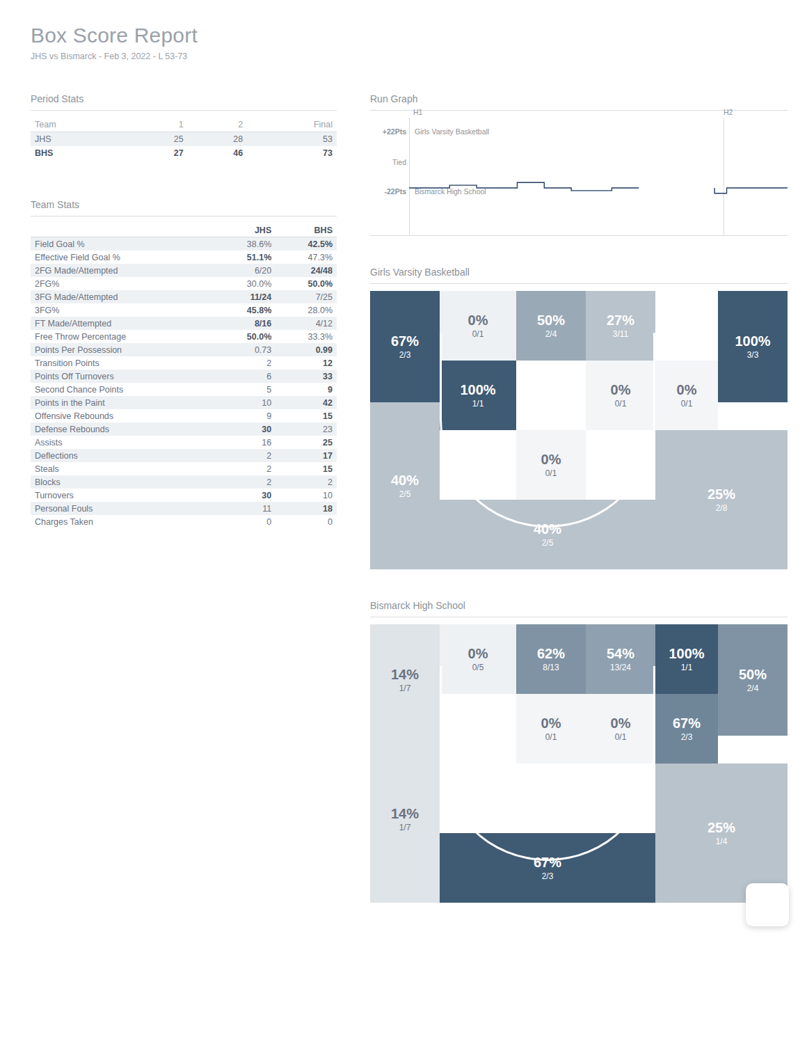Box Score Report
JHS vs Bismarck - Feb 3, 2022 - L 53-73
Period Stats
| Team | 1 | 2 | Final |
| --- | --- | --- | --- |
| JHS | 25 | 28 | 53 |
| BHS | 27 | 46 | 73 |
Team Stats
| | JHS | BHS |
| --- | --- | --- |
| Field Goal % | 38.6% | 42.5% |
| Effective Field Goal % | 51.1% | 47.3% |
| 2FG Made/Attempted | 6/20 | 24/48 |
| 2FG% | 30.0% | 50.0% |
| 3FG Made/Attempted | 11/24 | 7/25 |
| 3FG% | 45.8% | 28.0% |
| FT Made/Attempted | 8/16 | 4/12 |
| Free Throw Percentage | 50.0% | 33.3% |
| Points Per Possession | 0.73 | 0.99 |
| Transition Points | 2 | 12 |
| Points Off Turnovers | 6 | 33 |
| Second Chance Points | 5 | 9 |
| Points in the Paint | 10 | 42 |
| Offensive Rebounds | 9 | 15 |
| Defense Rebounds | 30 | 23 |
| Assists | 16 | 25 |
| Deflections | 2 | 17 |
| Steals | 2 | 15 |
| Blocks | 2 | 2 |
| Turnovers | 30 | 10 |
| Personal Fouls | 11 | 18 |
| Charges Taken | 0 | 0 |
Run Graph
+22Pts Tied -22Pts
H1 H2
Girls Varsity Basketball Bismarck High School
Girls Varsity Basketball
67%
2/3
0%
0/1
50%
2/4
27%
3/11
100%
3/3
100%
1/1
0%
0/1
0%
0/1
40%
2/5
0%
0/1
25%
2/8
40%
2/5
Bismarck High School
14%
1/7
0%
0/5
62%
8/13
54%
13/24
100%
1/1
50%
2/4
0%
0/1
0%
0/1
67%
2/3
14%
1/7
25%
1/4
67%
2/3